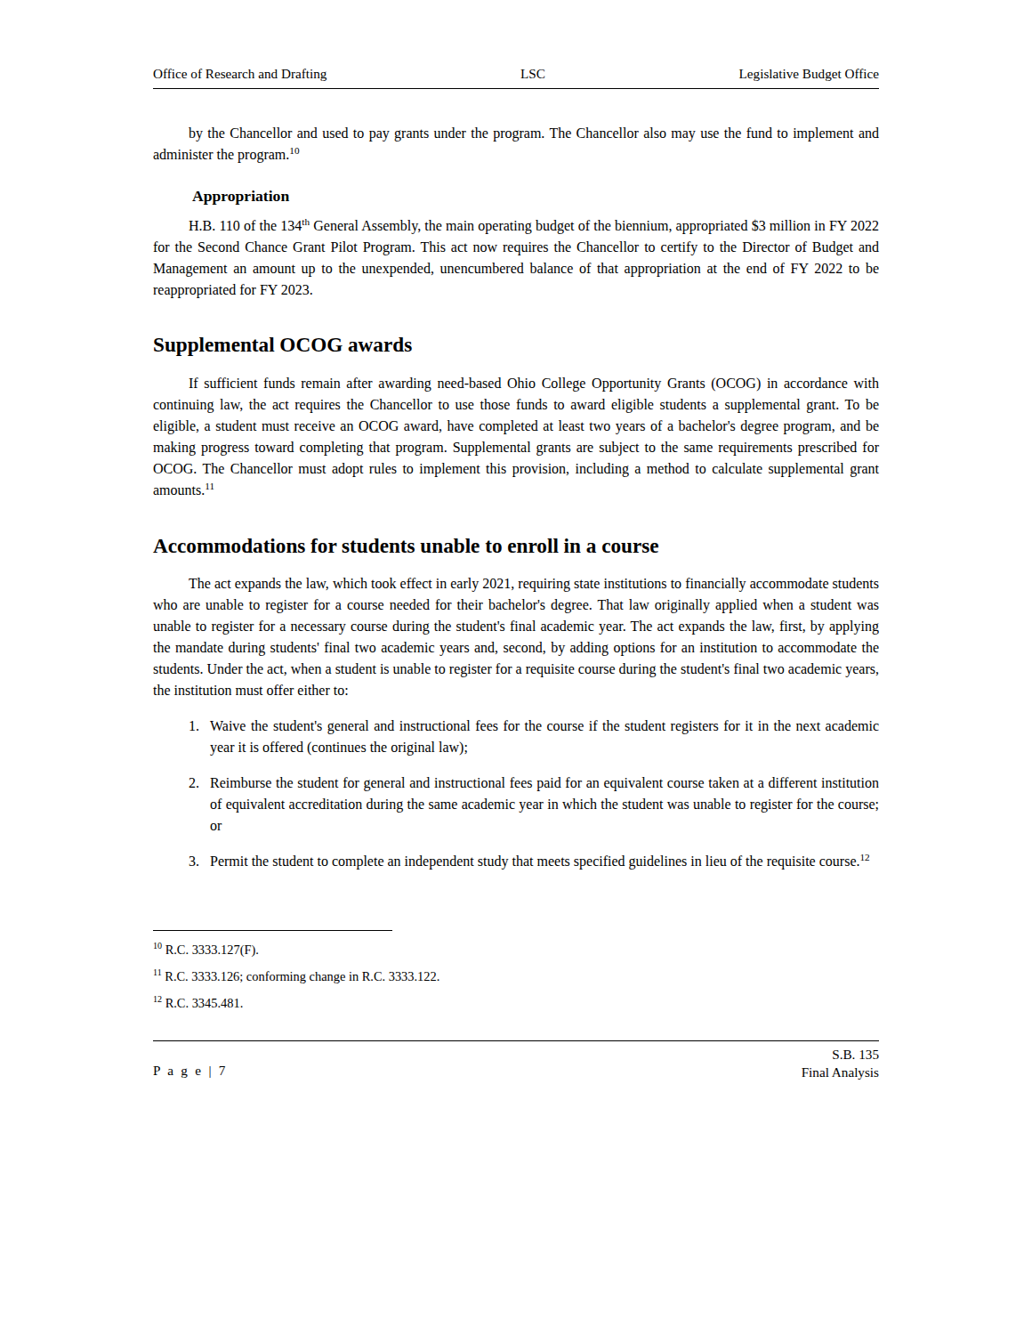Office of Research and Drafting
LSC
Legislative Budget Office
by the Chancellor and used to pay grants under the program. The Chancellor also may use the fund to implement and administer the program.10
Appropriation
H.B. 110 of the 134th General Assembly, the main operating budget of the biennium, appropriated $3 million in FY 2022 for the Second Chance Grant Pilot Program. This act now requires the Chancellor to certify to the Director of Budget and Management an amount up to the unexpended, unencumbered balance of that appropriation at the end of FY 2022 to be reappropriated for FY 2023.
Supplemental OCOG awards
If sufficient funds remain after awarding need-based Ohio College Opportunity Grants (OCOG) in accordance with continuing law, the act requires the Chancellor to use those funds to award eligible students a supplemental grant. To be eligible, a student must receive an OCOG award, have completed at least two years of a bachelor's degree program, and be making progress toward completing that program. Supplemental grants are subject to the same requirements prescribed for OCOG. The Chancellor must adopt rules to implement this provision, including a method to calculate supplemental grant amounts.11
Accommodations for students unable to enroll in a course
The act expands the law, which took effect in early 2021, requiring state institutions to financially accommodate students who are unable to register for a course needed for their bachelor's degree. That law originally applied when a student was unable to register for a necessary course during the student's final academic year. The act expands the law, first, by applying the mandate during students' final two academic years and, second, by adding options for an institution to accommodate the students. Under the act, when a student is unable to register for a requisite course during the student's final two academic years, the institution must offer either to:
Waive the student's general and instructional fees for the course if the student registers for it in the next academic year it is offered (continues the original law);
Reimburse the student for general and instructional fees paid for an equivalent course taken at a different institution of equivalent accreditation during the same academic year in which the student was unable to register for the course; or
Permit the student to complete an independent study that meets specified guidelines in lieu of the requisite course.12
10 R.C. 3333.127(F).
11 R.C. 3333.126; conforming change in R.C. 3333.122.
12 R.C. 3345.481.
P a g e | 7
S.B. 135
Final Analysis